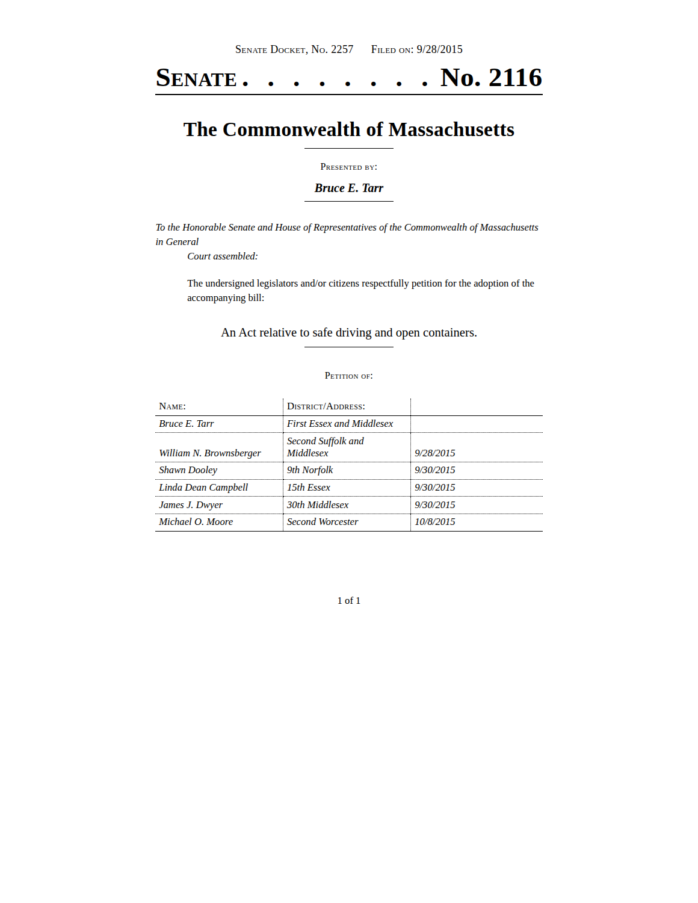Senate Docket, No. 2257 Filed on: 9/28/2015
Senate . . . . . . . . . . . . . . . No. 2116
The Commonwealth of Massachusetts
Presented by:
Bruce E. Tarr
To the Honorable Senate and House of Representatives of the Commonwealth of Massachusetts in General Court assembled:
The undersigned legislators and/or citizens respectfully petition for the adoption of the accompanying bill:
An Act relative to safe driving and open containers.
Petition of:
| Name: | District/Address: | |
| --- | --- | --- |
| Bruce E. Tarr | First Essex and Middlesex | |
| William N. Brownsberger | Second Suffolk and Middlesex | 9/28/2015 |
| Shawn Dooley | 9th Norfolk | 9/30/2015 |
| Linda Dean Campbell | 15th Essex | 9/30/2015 |
| James J. Dwyer | 30th Middlesex | 9/30/2015 |
| Michael O. Moore | Second Worcester | 10/8/2015 |
1 of 1